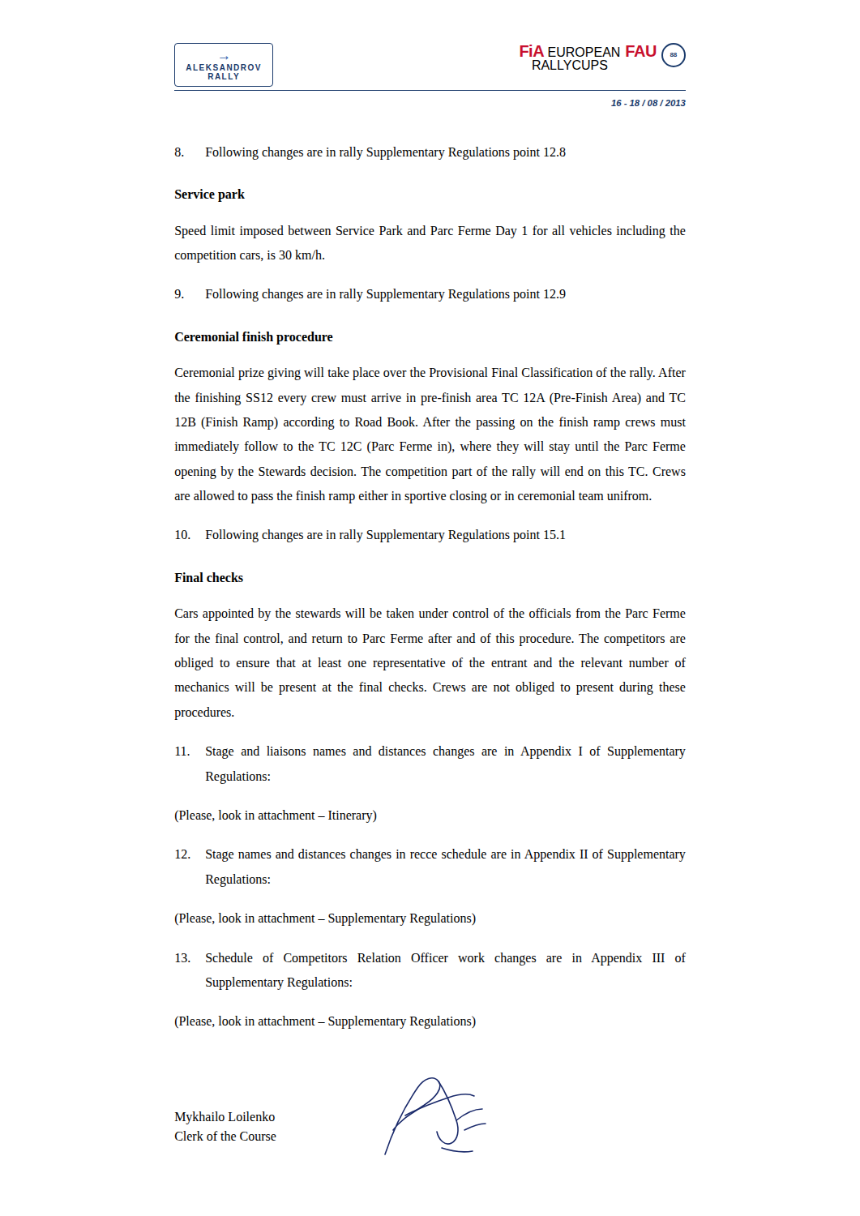→ ALEKSANDROV
RALLY
FiA EUROPEAN
RALLYCUPS
FAU
88
16 - 18 / 08 / 2013
8. Following changes are in rally Supplementary Regulations point 12.8
Service park
Speed limit imposed between Service Park and Parc Ferme Day 1 for all vehicles including the competition cars, is 30 km/h.
9. Following changes are in rally Supplementary Regulations point 12.9
Ceremonial finish procedure
Ceremonial prize giving will take place over the Provisional Final Classification of the rally. After the finishing SS12 every crew must arrive in pre-finish area TC 12A (Pre-Finish Area) and TC 12B (Finish Ramp) according to Road Book. After the passing on the finish ramp crews must immediately follow to the TC 12C (Parc Ferme in), where they will stay until the Parc Ferme opening by the Stewards decision. The competition part of the rally will end on this TC. Crews are allowed to pass the finish ramp either in sportive closing or in ceremonial team unifrom.
10. Following changes are in rally Supplementary Regulations point 15.1
Final checks
Cars appointed by the stewards will be taken under control of the officials from the Parc Ferme for the final control, and return to Parc Ferme after and of this procedure. The competitors are obliged to ensure that at least one representative of the entrant and the relevant number of mechanics will be present at the final checks. Crews are not obliged to present during these procedures.
11. Stage and liaisons names and distances changes are in Appendix I of Supplementary Regulations:
(Please, look in attachment – Itinerary)
12. Stage names and distances changes in recce schedule are in Appendix II of Supplementary Regulations:
(Please, look in attachment – Supplementary Regulations)
13. Schedule of Competitors Relation Officer work changes are in Appendix III of Supplementary Regulations:
(Please, look in attachment – Supplementary Regulations)
Mykhailo Loilenko
Clerk of the Course